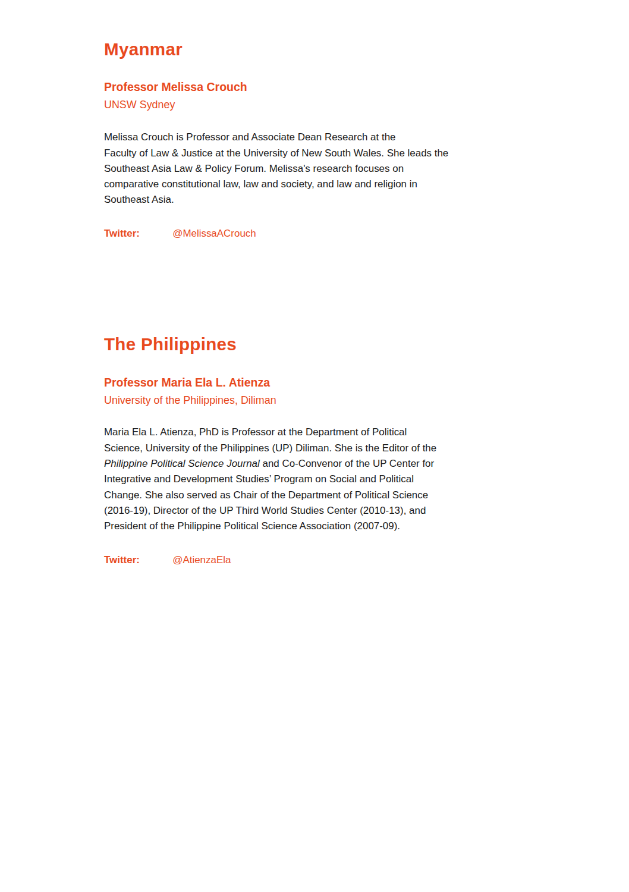Myanmar
Professor Melissa Crouch
UNSW Sydney
Melissa Crouch is Professor and Associate Dean Research at the Faculty of Law & Justice at the University of New South Wales. She leads the Southeast Asia Law & Policy Forum. Melissa's research focuses on comparative constitutional law, law and society, and law and religion in Southeast Asia.
Twitter:@MelissaACrouch
The Philippines
Professor Maria Ela L. Atienza
University of the Philippines, Diliman
Maria Ela L. Atienza, PhD is Professor at the Department of Political Science, University of the Philippines (UP) Diliman. She is the Editor of the Philippine Political Science Journal and Co-Convenor of the UP Center for Integrative and Development Studies’ Program on Social and Political Change. She also served as Chair of the Department of Political Science (2016-19), Director of the UP Third World Studies Center (2010-13), and President of the Philippine Political Science Association (2007-09).
Twitter:@AtienzaEla